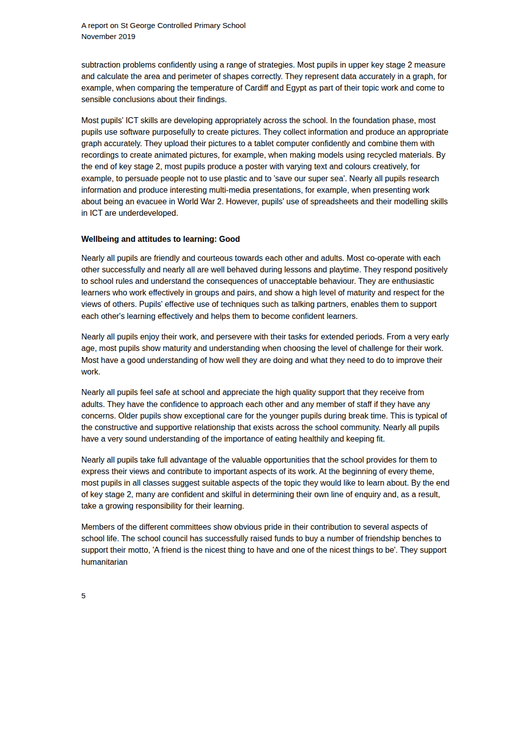A report on St George Controlled Primary School
November 2019
subtraction problems confidently using a range of strategies. Most pupils in upper key stage 2 measure and calculate the area and perimeter of shapes correctly. They represent data accurately in a graph, for example, when comparing the temperature of Cardiff and Egypt as part of their topic work and come to sensible conclusions about their findings.
Most pupils' ICT skills are developing appropriately across the school. In the foundation phase, most pupils use software purposefully to create pictures. They collect information and produce an appropriate graph accurately. They upload their pictures to a tablet computer confidently and combine them with recordings to create animated pictures, for example, when making models using recycled materials. By the end of key stage 2, most pupils produce a poster with varying text and colours creatively, for example, to persuade people not to use plastic and to 'save our super sea'. Nearly all pupils research information and produce interesting multi-media presentations, for example, when presenting work about being an evacuee in World War 2. However, pupils' use of spreadsheets and their modelling skills in ICT are underdeveloped.
Wellbeing and attitudes to learning: Good
Nearly all pupils are friendly and courteous towards each other and adults. Most co-operate with each other successfully and nearly all are well behaved during lessons and playtime. They respond positively to school rules and understand the consequences of unacceptable behaviour. They are enthusiastic learners who work effectively in groups and pairs, and show a high level of maturity and respect for the views of others. Pupils' effective use of techniques such as talking partners, enables them to support each other's learning effectively and helps them to become confident learners.
Nearly all pupils enjoy their work, and persevere with their tasks for extended periods. From a very early age, most pupils show maturity and understanding when choosing the level of challenge for their work. Most have a good understanding of how well they are doing and what they need to do to improve their work.
Nearly all pupils feel safe at school and appreciate the high quality support that they receive from adults. They have the confidence to approach each other and any member of staff if they have any concerns. Older pupils show exceptional care for the younger pupils during break time. This is typical of the constructive and supportive relationship that exists across the school community. Nearly all pupils have a very sound understanding of the importance of eating healthily and keeping fit.
Nearly all pupils take full advantage of the valuable opportunities that the school provides for them to express their views and contribute to important aspects of its work. At the beginning of every theme, most pupils in all classes suggest suitable aspects of the topic they would like to learn about. By the end of key stage 2, many are confident and skilful in determining their own line of enquiry and, as a result, take a growing responsibility for their learning.
Members of the different committees show obvious pride in their contribution to several aspects of school life. The school council has successfully raised funds to buy a number of friendship benches to support their motto, 'A friend is the nicest thing to have and one of the nicest things to be'. They support humanitarian
5